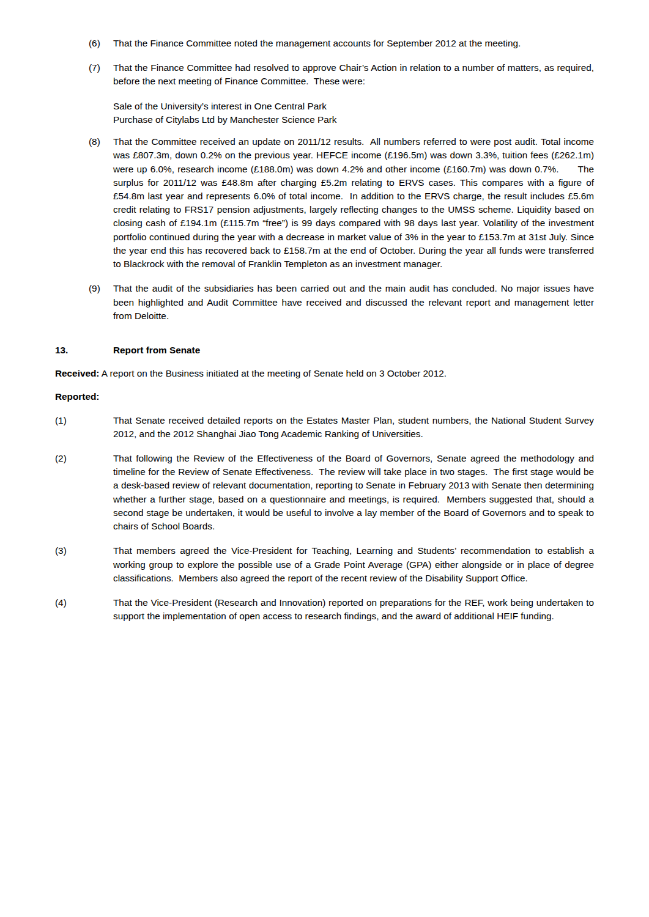(6)
That the Finance Committee noted the management accounts for September 2012 at the meeting.
(7)
That the Finance Committee had resolved to approve Chair’s Action in relation to a number of matters, as required, before the next meeting of Finance Committee. These were:
Sale of the University’s interest in One Central Park
Purchase of Citylabs Ltd by Manchester Science Park
(8)
That the Committee received an update on 2011/12 results. All numbers referred to were post audit. Total income was £807.3m, down 0.2% on the previous year. HEFCE income (£196.5m) was down 3.3%, tuition fees (£262.1m) were up 6.0%, research income (£188.0m) was down 4.2% and other income (£160.7m) was down 0.7%. The surplus for 2011/12 was £48.8m after charging £5.2m relating to ERVS cases. This compares with a figure of £54.8m last year and represents 6.0% of total income. In addition to the ERVS charge, the result includes £5.6m credit relating to FRS17 pension adjustments, largely reflecting changes to the UMSS scheme. Liquidity based on closing cash of £194.1m (£115.7m “free”) is 99 days compared with 98 days last year. Volatility of the investment portfolio continued during the year with a decrease in market value of 3% in the year to £153.7m at 31st July. Since the year end this has recovered back to £158.7m at the end of October. During the year all funds were transferred to Blackrock with the removal of Franklin Templeton as an investment manager.
(9)
That the audit of the subsidiaries has been carried out and the main audit has concluded. No major issues have been highlighted and Audit Committee have received and discussed the relevant report and management letter from Deloitte.
13.
Report from Senate
Received: A report on the Business initiated at the meeting of Senate held on 3 October 2012.
Reported:
(1)
That Senate received detailed reports on the Estates Master Plan, student numbers, the National Student Survey 2012, and the 2012 Shanghai Jiao Tong Academic Ranking of Universities.
(2)
That following the Review of the Effectiveness of the Board of Governors, Senate agreed the methodology and timeline for the Review of Senate Effectiveness. The review will take place in two stages. The first stage would be a desk-based review of relevant documentation, reporting to Senate in February 2013 with Senate then determining whether a further stage, based on a questionnaire and meetings, is required. Members suggested that, should a second stage be undertaken, it would be useful to involve a lay member of the Board of Governors and to speak to chairs of School Boards.
(3)
That members agreed the Vice-President for Teaching, Learning and Students’ recommendation to establish a working group to explore the possible use of a Grade Point Average (GPA) either alongside or in place of degree classifications. Members also agreed the report of the recent review of the Disability Support Office.
(4)
That the Vice-President (Research and Innovation) reported on preparations for the REF, work being undertaken to support the implementation of open access to research findings, and the award of additional HEIF funding.